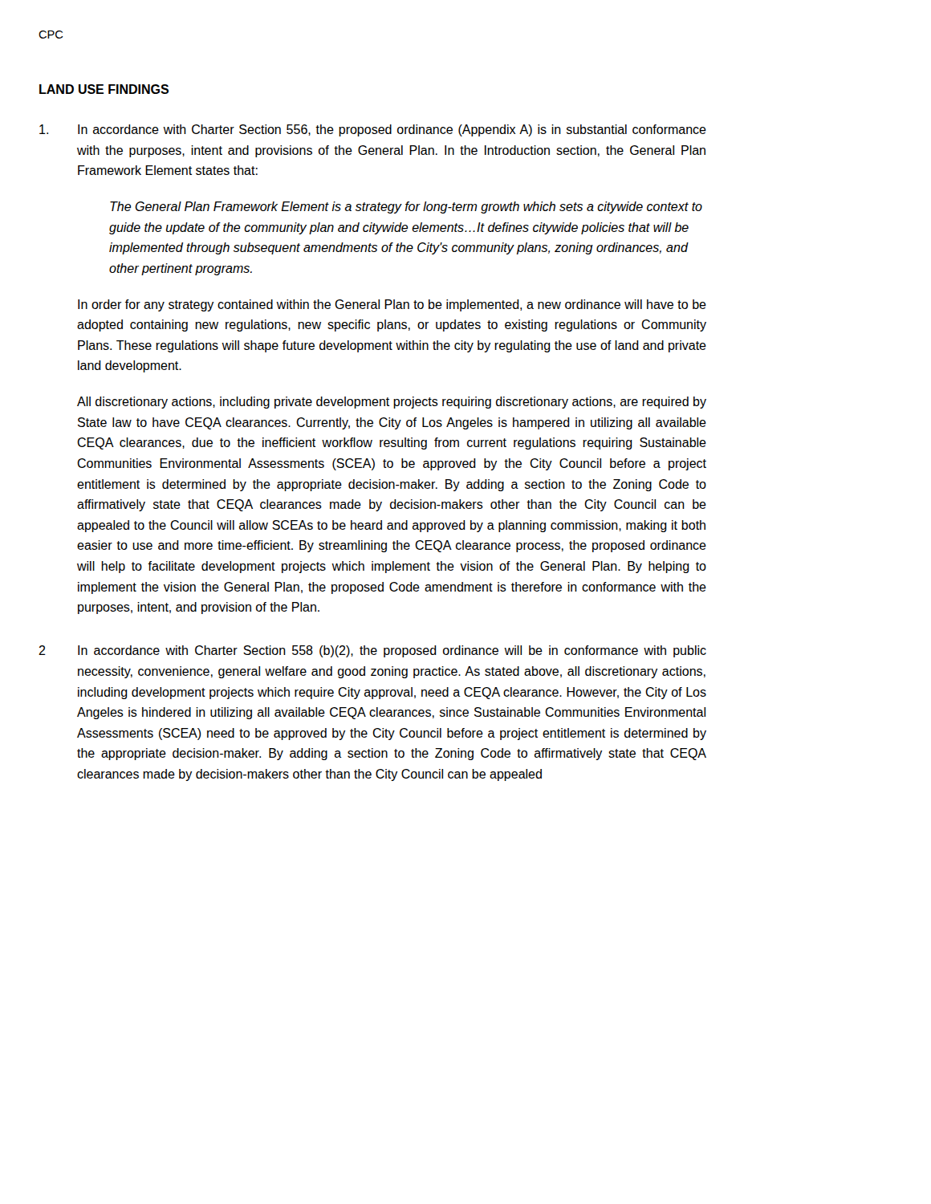CPC
LAND USE FINDINGS
In accordance with Charter Section 556, the proposed ordinance (Appendix A) is in substantial conformance with the purposes, intent and provisions of the General Plan. In the Introduction section, the General Plan Framework Element states that:
The General Plan Framework Element is a strategy for long-term growth which sets a citywide context to guide the update of the community plan and citywide elements…It defines citywide policies that will be implemented through subsequent amendments of the City's community plans, zoning ordinances, and other pertinent programs.
In order for any strategy contained within the General Plan to be implemented, a new ordinance will have to be adopted containing new regulations, new specific plans, or updates to existing regulations or Community Plans. These regulations will shape future development within the city by regulating the use of land and private land development.
All discretionary actions, including private development projects requiring discretionary actions, are required by State law to have CEQA clearances. Currently, the City of Los Angeles is hampered in utilizing all available CEQA clearances, due to the inefficient workflow resulting from current regulations requiring Sustainable Communities Environmental Assessments (SCEA) to be approved by the City Council before a project entitlement is determined by the appropriate decision-maker. By adding a section to the Zoning Code to affirmatively state that CEQA clearances made by decision-makers other than the City Council can be appealed to the Council will allow SCEAs to be heard and approved by a planning commission, making it both easier to use and more time-efficient. By streamlining the CEQA clearance process, the proposed ordinance will help to facilitate development projects which implement the vision of the General Plan. By helping to implement the vision the General Plan, the proposed Code amendment is therefore in conformance with the purposes, intent, and provision of the Plan.
In accordance with Charter Section 558 (b)(2), the proposed ordinance will be in conformance with public necessity, convenience, general welfare and good zoning practice. As stated above, all discretionary actions, including development projects which require City approval, need a CEQA clearance. However, the City of Los Angeles is hindered in utilizing all available CEQA clearances, since Sustainable Communities Environmental Assessments (SCEA) need to be approved by the City Council before a project entitlement is determined by the appropriate decision-maker. By adding a section to the Zoning Code to affirmatively state that CEQA clearances made by decision-makers other than the City Council can be appealed